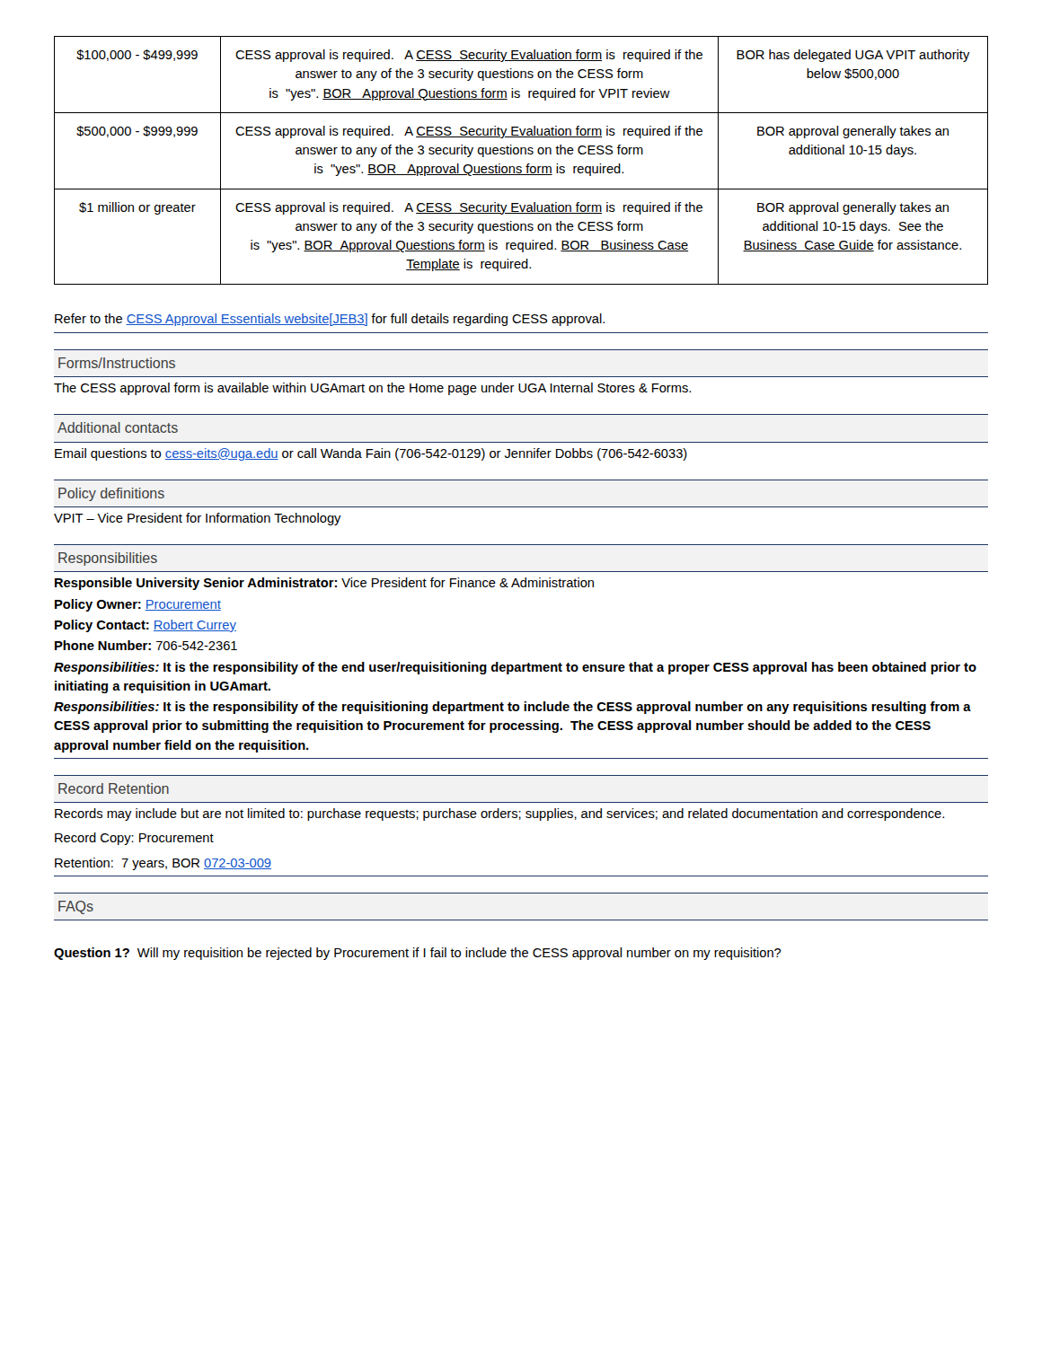| $100,000 - $499,999 | CESS approval is required. A CESS Security Evaluation form is required if the answer to any of the 3 security questions on the CESS form is "yes". BOR Approval Questions form is required for VPIT review | BOR has delegated UGA VPIT authority below $500,000 |
| $500,000 - $999,999 | CESS approval is required. A CESS Security Evaluation form is required if the answer to any of the 3 security questions on the CESS form is "yes". BOR Approval Questions form is required. | BOR approval generally takes an additional 10-15 days. |
| $1 million or greater | CESS approval is required. A CESS Security Evaluation form is required if the answer to any of the 3 security questions on the CESS form is "yes". BOR Approval Questions form is required. BOR Business Case Template is required. | BOR approval generally takes an additional 10-15 days. See the Business Case Guide for assistance. |
Refer to the CESS Approval Essentials website[JEB3] for full details regarding CESS approval.
Forms/Instructions
The CESS approval form is available within UGAmart on the Home page under UGA Internal Stores & Forms.
Additional contacts
Email questions to cess-eits@uga.edu or call Wanda Fain (706-542-0129) or Jennifer Dobbs (706-542-6033)
Policy definitions
VPIT – Vice President for Information Technology
Responsibilities
Responsible University Senior Administrator: Vice President for Finance & Administration
Policy Owner: Procurement
Policy Contact: Robert Currey
Phone Number: 706-542-2361
Responsibilities: It is the responsibility of the end user/requisitioning department to ensure that a proper CESS approval has been obtained prior to initiating a requisition in UGAmart.
Responsibilities: It is the responsibility of the requisitioning department to include the CESS approval number on any requisitions resulting from a CESS approval prior to submitting the requisition to Procurement for processing. The CESS approval number should be added to the CESS approval number field on the requisition.
Record Retention
Records may include but are not limited to: purchase requests; purchase orders; supplies, and services; and related documentation and correspondence.
Record Copy: Procurement
Retention: 7 years, BOR 072-03-009
FAQs
Question 1? Will my requisition be rejected by Procurement if I fail to include the CESS approval number on my requisition?